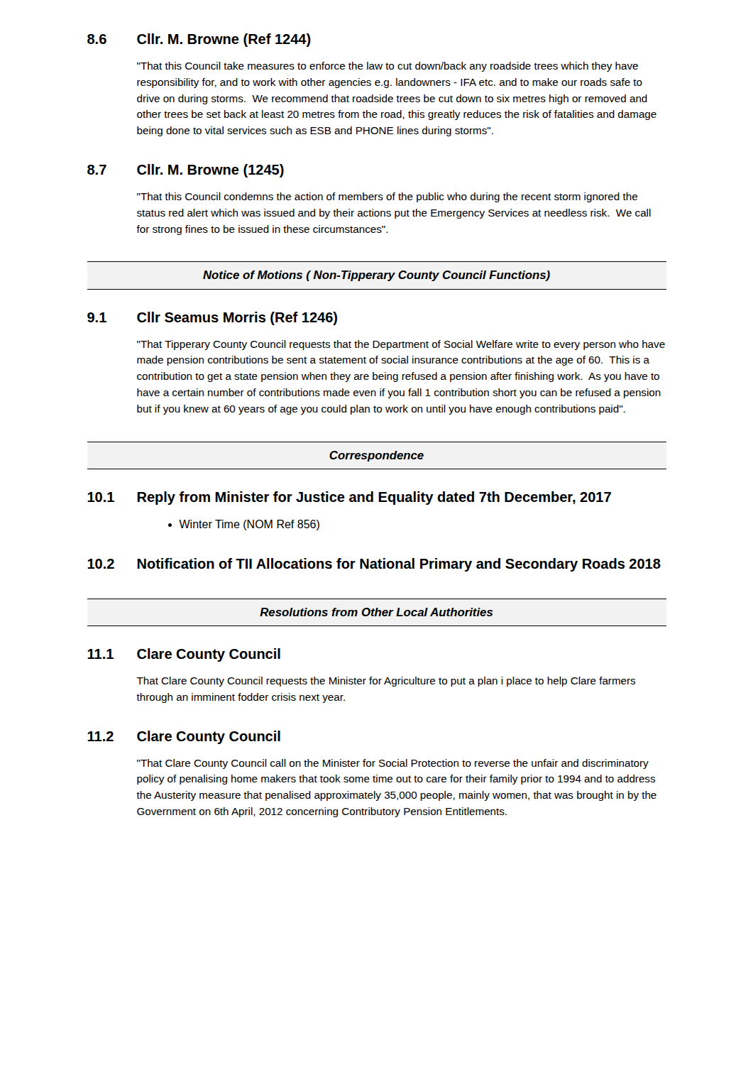8.6 Cllr. M. Browne (Ref 1244)
"That this Council take measures to enforce the law to cut down/back any roadside trees which they have responsibility for, and to work with other agencies e.g. landowners - IFA etc. and to make our roads safe to drive on during storms. We recommend that roadside trees be cut down to six metres high or removed and other trees be set back at least 20 metres from the road, this greatly reduces the risk of fatalities and damage being done to vital services such as ESB and PHONE lines during storms".
8.7 Cllr. M. Browne (1245)
"That this Council condemns the action of members of the public who during the recent storm ignored the status red alert which was issued and by their actions put the Emergency Services at needless risk. We call for strong fines to be issued in these circumstances".
Notice of Motions ( Non-Tipperary County Council Functions)
9.1 Cllr Seamus Morris (Ref 1246)
"That Tipperary County Council requests that the Department of Social Welfare write to every person who have made pension contributions be sent a statement of social insurance contributions at the age of 60. This is a contribution to get a state pension when they are being refused a pension after finishing work. As you have to have a certain number of contributions made even if you fall 1 contribution short you can be refused a pension but if you knew at 60 years of age you could plan to work on until you have enough contributions paid".
Correspondence
10.1 Reply from Minister for Justice and Equality dated 7th December, 2017
Winter Time (NOM Ref 856)
10.2 Notification of TII Allocations for National Primary and Secondary Roads 2018
Resolutions from Other Local Authorities
11.1 Clare County Council
That Clare County Council requests the Minister for Agriculture to put a plan i place to help Clare farmers through an imminent fodder crisis next year.
11.2 Clare County Council
"That Clare County Council call on the Minister for Social Protection to reverse the unfair and discriminatory policy of penalising home makers that took some time out to care for their family prior to 1994 and to address the Austerity measure that penalised approximately 35,000 people, mainly women, that was brought in by the Government on 6th April, 2012 concerning Contributory Pension Entitlements.